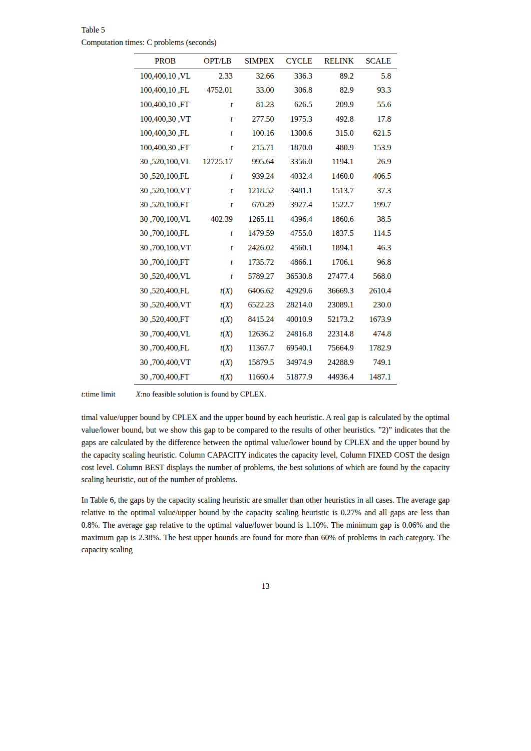Table 5 Computation times: C problems (seconds)
| PROB | OPT/LB | SIMPEX | CYCLE | RELINK | SCALE |
| --- | --- | --- | --- | --- | --- |
| 100,400,10 ,VL | 2.33 | 32.66 | 336.3 | 89.2 | 5.8 |
| 100,400,10 ,FL | 4752.01 | 33.00 | 306.8 | 82.9 | 93.3 |
| 100,400,10 ,FT | t | 81.23 | 626.5 | 209.9 | 55.6 |
| 100,400,30 ,VT | t | 277.50 | 1975.3 | 492.8 | 17.8 |
| 100,400,30 ,FL | t | 100.16 | 1300.6 | 315.0 | 621.5 |
| 100,400,30 ,FT | t | 215.71 | 1870.0 | 480.9 | 153.9 |
| 30 ,520,100,VL | 12725.17 | 995.64 | 3356.0 | 1194.1 | 26.9 |
| 30 ,520,100,FL | t | 939.24 | 4032.4 | 1460.0 | 406.5 |
| 30 ,520,100,VT | t | 1218.52 | 3481.1 | 1513.7 | 37.3 |
| 30 ,520,100,FT | t | 670.29 | 3927.4 | 1522.7 | 199.7 |
| 30 ,700,100,VL | 402.39 | 1265.11 | 4396.4 | 1860.6 | 38.5 |
| 30 ,700,100,FL | t | 1479.59 | 4755.0 | 1837.5 | 114.5 |
| 30 ,700,100,VT | t | 2426.02 | 4560.1 | 1894.1 | 46.3 |
| 30 ,700,100,FT | t | 1735.72 | 4866.1 | 1706.1 | 96.8 |
| 30 ,520,400,VL | t | 5789.27 | 36530.8 | 27477.4 | 568.0 |
| 30 ,520,400,FL | t ( X ) | 6406.62 | 42929.6 | 36669.3 | 2610.4 |
| 30 ,520,400,VT | t ( X ) | 6522.23 | 28214.0 | 23089.1 | 230.0 |
| 30 ,520,400,FT | t ( X ) | 8415.24 | 40010.9 | 52173.2 | 1673.9 |
| 30 ,700,400,VL | t ( X ) | 12636.2 | 24816.8 | 22314.8 | 474.8 |
| 30 ,700,400,FL | t ( X ) | 11367.7 | 69540.1 | 75664.9 | 1782.9 |
| 30 ,700,400,VT | t ( X ) | 15879.5 | 34974.9 | 24288.9 | 749.1 |
| 30 ,700,400,FT | t ( X ) | 11660.4 | 51877.9 | 44936.4 | 1487.1 |
t:time limit X:no feasible solution is found by CPLEX.
timal value/upper bound by CPLEX and the upper bound by each heuristic. A real gap is calculated by the optimal value/lower bound, but we show this gap to be compared to the results of other heuristics. ”2)” indicates that the gaps are calculated by the difference between the optimal value/lower bound by CPLEX and the upper bound by the capacity scaling heuristic. Column CAPACITY indicates the capacity level, Column FIXED COST the design cost level. Column BEST displays the number of problems, the best solutions of which are found by the capacity scaling heuristic, out of the number of problems.
In Table 6, the gaps by the capacity scaling heuristic are smaller than other heuristics in all cases. The average gap relative to the optimal value/upper bound by the capacity scaling heuristic is 0.27% and all gaps are less than 0.8%. The average gap relative to the optimal value/lower bound is 1.10%. The minimum gap is 0.06% and the maximum gap is 2.38%. The best upper bounds are found for more than 60% of problems in each category. The capacity scaling
13